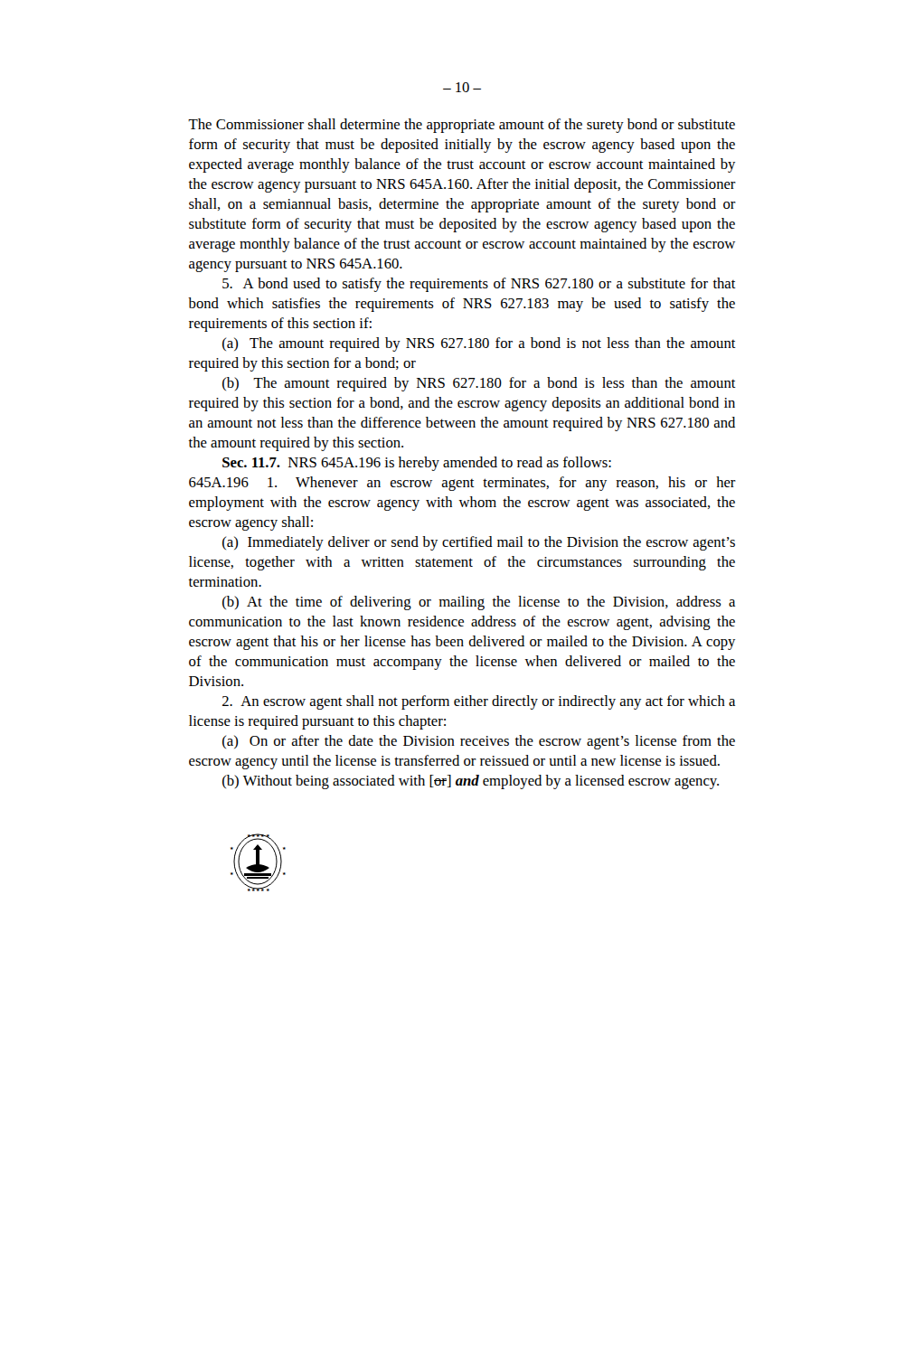– 10 –
The Commissioner shall determine the appropriate amount of the surety bond or substitute form of security that must be deposited initially by the escrow agency based upon the expected average monthly balance of the trust account or escrow account maintained by the escrow agency pursuant to NRS 645A.160. After the initial deposit, the Commissioner shall, on a semiannual basis, determine the appropriate amount of the surety bond or substitute form of security that must be deposited by the escrow agency based upon the average monthly balance of the trust account or escrow account maintained by the escrow agency pursuant to NRS 645A.160.
5. A bond used to satisfy the requirements of NRS 627.180 or a substitute for that bond which satisfies the requirements of NRS 627.183 may be used to satisfy the requirements of this section if:
(a) The amount required by NRS 627.180 for a bond is not less than the amount required by this section for a bond; or
(b) The amount required by NRS 627.180 for a bond is less than the amount required by this section for a bond, and the escrow agency deposits an additional bond in an amount not less than the difference between the amount required by NRS 627.180 and the amount required by this section.
Sec. 11.7. NRS 645A.196 is hereby amended to read as follows:
645A.196 1. Whenever an escrow agent terminates, for any reason, his or her employment with the escrow agency with whom the escrow agent was associated, the escrow agency shall:
(a) Immediately deliver or send by certified mail to the Division the escrow agent’s license, together with a written statement of the circumstances surrounding the termination.
(b) At the time of delivering or mailing the license to the Division, address a communication to the last known residence address of the escrow agent, advising the escrow agent that his or her license has been delivered or mailed to the Division. A copy of the communication must accompany the license when delivered or mailed to the Division.
2. An escrow agent shall not perform either directly or indirectly any act for which a license is required pursuant to this chapter:
(a) On or after the date the Division receives the escrow agent’s license from the escrow agency until the license is transferred or reissued or until a new license is issued.
(b) Without being associated with [or] and employed by a licensed escrow agency.
★ ★ ★ ★ ★ ★ ★ ★ ★ ★ ★ ★ ★ ★